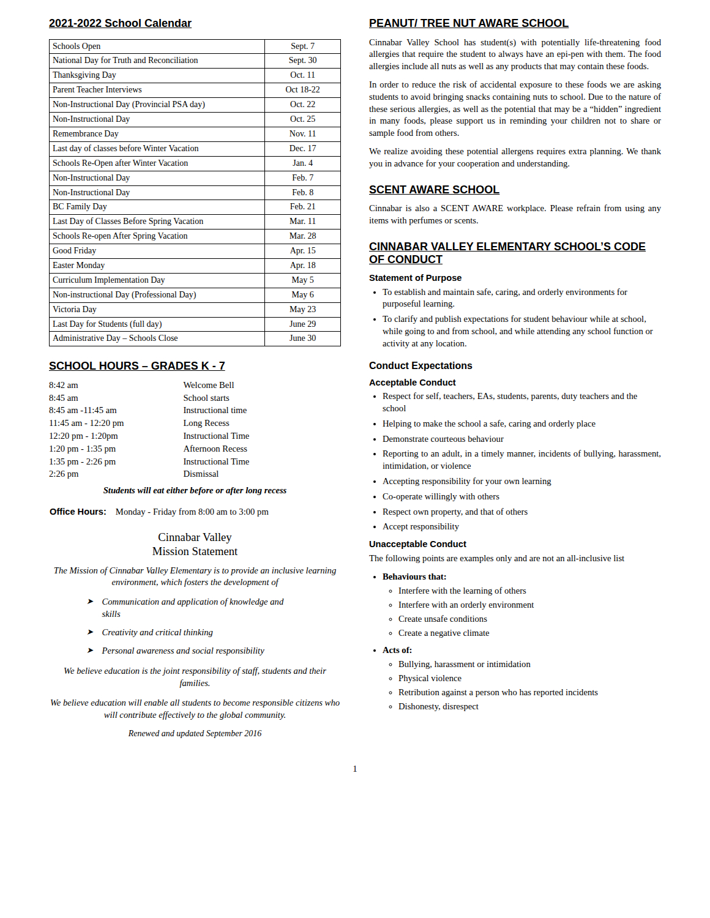2021-2022 School Calendar
| Schools Open | Sept. 7 |
| National Day for Truth and Reconciliation | Sept. 30 |
| Thanksgiving Day | Oct. 11 |
| Parent Teacher Interviews | Oct 18-22 |
| Non-Instructional Day (Provincial PSA day) | Oct. 22 |
| Non-Instructional Day | Oct. 25 |
| Remembrance Day | Nov. 11 |
| Last day of classes before Winter Vacation | Dec. 17 |
| Schools Re-Open after Winter Vacation | Jan. 4 |
| Non-Instructional Day | Feb. 7 |
| Non-Instructional Day | Feb. 8 |
| BC Family Day | Feb. 21 |
| Last Day of Classes Before Spring Vacation | Mar. 11 |
| Schools Re-open After Spring Vacation | Mar. 28 |
| Good Friday | Apr. 15 |
| Easter Monday | Apr. 18 |
| Curriculum Implementation Day | May 5 |
| Non-instructional Day (Professional Day) | May 6 |
| Victoria Day | May 23 |
| Last Day for Students (full day) | June 29 |
| Administrative Day – Schools Close | June 30 |
SCHOOL HOURS – GRADES K - 7
| 8:42 am | Welcome Bell |
| 8:45 am | School starts |
| 8:45 am -11:45 am | Instructional time |
| 11:45 am - 12:20 pm | Long Recess |
| 12:20 pm - 1:20pm | Instructional Time |
| 1:20 pm - 1:35 pm | Afternoon Recess |
| 1:35 pm - 2:26 pm | Instructional Time |
| 2:26 pm | Dismissal |
Students will eat either before or after long recess
| Office Hours: | Monday - Friday from 8:00 am to 3:00 pm |
Cinnabar ValleyMission Statement
The Mission of Cinnabar Valley Elementary is to provide an inclusive learning environment, which fosters the development of
Communication and application of knowledge and skills
Creativity and critical thinking
Personal awareness and social responsibility
We believe education is the joint responsibility of staff, students and their families.
We believe education will enable all students to become responsible citizens who will contribute effectively to the global community.
Renewed and updated September 2016
PEANUT/ TREE NUT AWARE SCHOOL
Cinnabar Valley School has student(s) with potentially life-threatening food allergies that require the student to always have an epi-pen with them. The food allergies include all nuts as well as any products that may contain these foods.
In order to reduce the risk of accidental exposure to these foods we are asking students to avoid bringing snacks containing nuts to school. Due to the nature of these serious allergies, as well as the potential that may be a “hidden” ingredient in many foods, please support us in reminding your children not to share or sample food from others.
We realize avoiding these potential allergens requires extra planning. We thank you in advance for your cooperation and understanding.
SCENT AWARE SCHOOL
Cinnabar is also a SCENT AWARE workplace. Please refrain from using any items with perfumes or scents.
CINNABAR VALLEY ELEMENTARY SCHOOL’S CODE OF CONDUCT
Statement of Purpose
To establish and maintain safe, caring, and orderly environments for purposeful learning.
To clarify and publish expectations for student behaviour while at school, while going to and from school, and while attending any school function or activity at any location.
Conduct Expectations
Acceptable Conduct
Respect for self, teachers, EAs, students, parents, duty teachers and the school
Helping to make the school a safe, caring and orderly place
Demonstrate courteous behaviour
Reporting to an adult, in a timely manner, incidents of bullying, harassment, intimidation, or violence
Accepting responsibility for your own learning
Co-operate willingly with others
Respect own property, and that of others
Accept responsibility
Unacceptable Conduct
The following points are examples only and are not an all-inclusive list
Behaviours that:
Interfere with the learning of others
Interfere with an orderly environment
Create unsafe conditions
Create a negative climate
Acts of:
Bullying, harassment or intimidation
Physical violence
Retribution against a person who has reported incidents
Dishonesty, disrespect
1